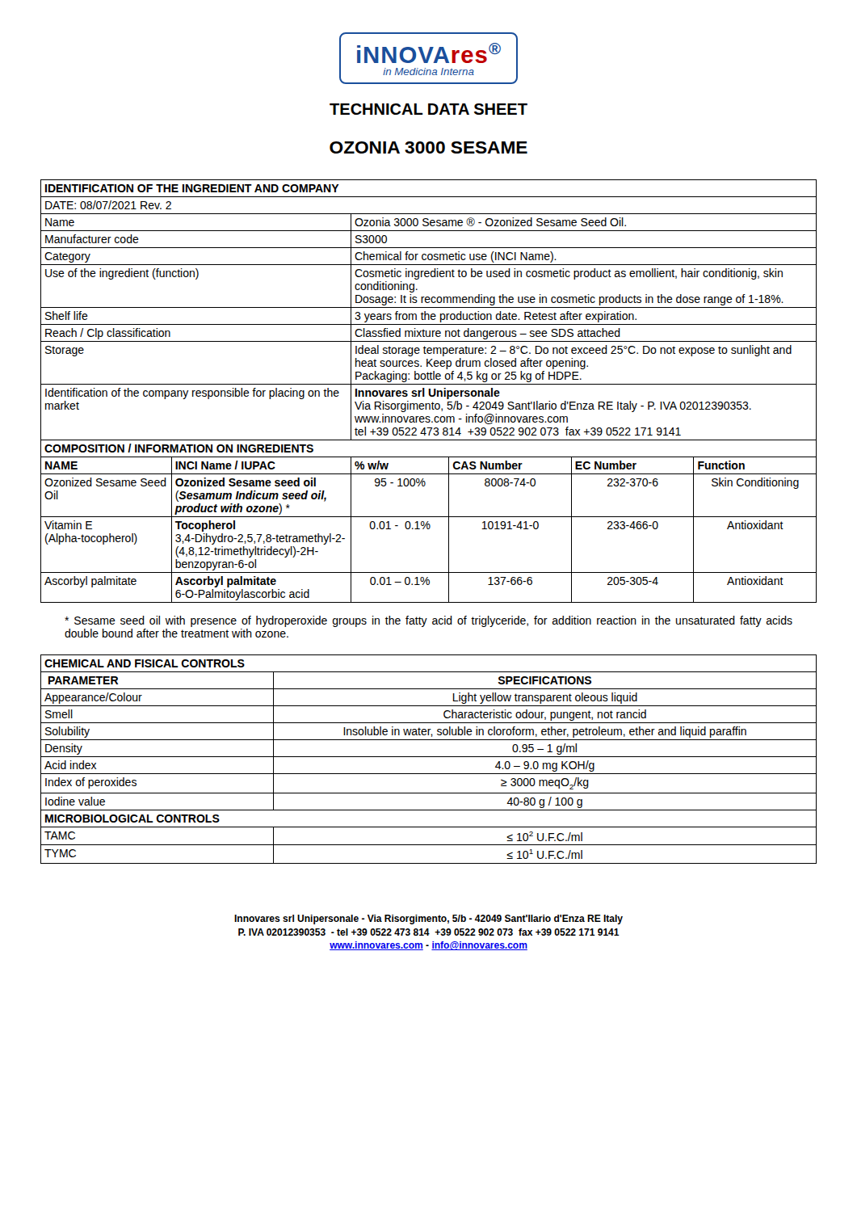iNNOVA res®
in Medicina Interna
TECHNICAL DATA SHEET
OZONIA 3000 SESAME
| IDENTIFICATION OF THE INGREDIENT AND COMPANY |
| DATE: 08/07/2021 Rev. 2 |
| Name | Ozonia 3000 Sesame ® - Ozonized Sesame Seed Oil. |
| Manufacturer code | S3000 |
| Category | Chemical for cosmetic use (INCI Name). |
| Use of the ingredient (function) | Cosmetic ingredient to be used in cosmetic product as emollient, hair conditionig, skin conditioning. Dosage: It is recommending the use in cosmetic products in the dose range of 1-18%. |
| Shelf life | 3 years from the production date. Retest after expiration. |
| Reach / Clp classification | Classfied mixture not dangerous – see SDS attached |
| Storage | Ideal storage temperature: 2 – 8°C. Do not exceed 25°C. Do not expose to sunlight and heat sources. Keep drum closed after opening. Packaging: bottle of 4,5 kg or 25 kg of HDPE. |
| Identification of the company responsible for placing on the market | Innovares srl Unipersonale Via Risorgimento, 5/b - 42049 Sant'Ilario d'Enza RE Italy - P. IVA 02012390353. www.innovares.com - info@innovares.com tel +39 0522 473 814 +39 0522 902 073 fax +39 0522 171 9141 |
| COMPOSITION / INFORMATION ON INGREDIENTS |
| NAME | INCI Name / IUPAC | % w/w | CAS Number | EC Number | Function |
| Ozonized Sesame Seed Oil | Ozonized Sesame seed oil ( Sesamum Indicum seed oil, product with ozone ) * | 95 - 100% | 8008-74-0 | 232-370-6 | Skin Conditioning |
| Vitamin E (Alpha-tocopherol) | Tocopherol 3,4-Dihydro-2,5,7,8-tetramethyl-2-(4,8,12-trimethyltridecyl)-2H-benzopyran-6-ol | 0.01 - 0.1% | 10191-41-0 | 233-466-0 | Antioxidant |
| Ascorbyl palmitate | Ascorbyl palmitate 6-O-Palmitoylascorbic acid | 0.01 – 0.1% | 137-66-6 | 205-305-4 | Antioxidant |
* Sesame seed oil with presence of hydroperoxide groups in the fatty acid of triglyceride, for addition reaction in the unsaturated fatty acids double bound after the treatment with ozone.
| CHEMICAL AND FISICAL CONTROLS |
| PARAMETER | SPECIFICATIONS |
| Appearance/Colour | Light yellow transparent oleous liquid |
| Smell | Characteristic odour, pungent, not rancid |
| Solubility | Insoluble in water, soluble in cloroform, ether, petroleum, ether and liquid paraffin |
| Density | 0.95 – 1 g/ml |
| Acid index | 4.0 – 9.0 mg KOH/g |
| Index of peroxides | ≥ 3000 meqO 2 /kg |
| Iodine value | 40-80 g / 100 g |
| MICROBIOLOGICAL CONTROLS |
| TAMC | ≤ 10 2 U.F.C./ml |
| TYMC | ≤ 10 1 U.F.C./ml |
Innovares srl Unipersonale - Via Risorgimento, 5/b - 42049 Sant'Ilario d'Enza RE Italy
P. IVA 02012390353 - tel +39 0522 473 814 +39 0522 902 073 fax +39 0522 171 9141
www.innovares.com - info@innovares.com